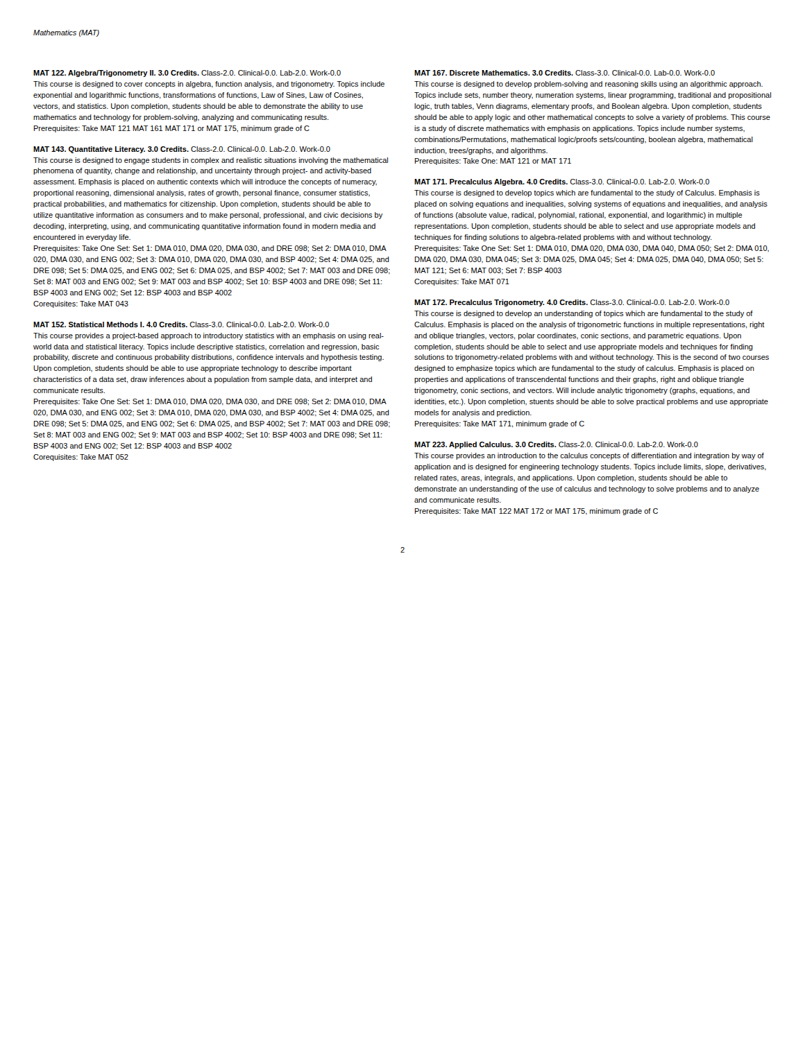Mathematics (MAT)
MAT 122. Algebra/Trigonometry II. 3.0 Credits. Class-2.0. Clinical-0.0. Lab-2.0. Work-0.0
This course is designed to cover concepts in algebra, function analysis, and trigonometry. Topics include exponential and logarithmic functions, transformations of functions, Law of Sines, Law of Cosines, vectors, and statistics. Upon completion, students should be able to demonstrate the ability to use mathematics and technology for problem-solving, analyzing and communicating results.
Prerequisites: Take MAT 121 MAT 161 MAT 171 or MAT 175, minimum grade of C
MAT 143. Quantitative Literacy. 3.0 Credits. Class-2.0. Clinical-0.0. Lab-2.0. Work-0.0
This course is designed to engage students in complex and realistic situations involving the mathematical phenomena of quantity, change and relationship, and uncertainty through project- and activity-based assessment. Emphasis is placed on authentic contexts which will introduce the concepts of numeracy, proportional reasoning, dimensional analysis, rates of growth, personal finance, consumer statistics, practical probabilities, and mathematics for citizenship. Upon completion, students should be able to utilize quantitative information as consumers and to make personal, professional, and civic decisions by decoding, interpreting, using, and communicating quantitative information found in modern media and encountered in everyday life.
Prerequisites: Take One Set: Set 1: DMA 010, DMA 020, DMA 030, and DRE 098; Set 2: DMA 010, DMA 020, DMA 030, and ENG 002; Set 3: DMA 010, DMA 020, DMA 030, and BSP 4002; Set 4: DMA 025, and DRE 098; Set 5: DMA 025, and ENG 002; Set 6: DMA 025, and BSP 4002; Set 7: MAT 003 and DRE 098; Set 8: MAT 003 and ENG 002; Set 9: MAT 003 and BSP 4002; Set 10: BSP 4003 and DRE 098; Set 11: BSP 4003 and ENG 002; Set 12: BSP 4003 and BSP 4002
Corequisites: Take MAT 043
MAT 152. Statistical Methods I. 4.0 Credits. Class-3.0. Clinical-0.0. Lab-2.0. Work-0.0
This course provides a project-based approach to introductory statistics with an emphasis on using real-world data and statistical literacy. Topics include descriptive statistics, correlation and regression, basic probability, discrete and continuous probability distributions, confidence intervals and hypothesis testing. Upon completion, students should be able to use appropriate technology to describe important characteristics of a data set, draw inferences about a population from sample data, and interpret and communicate results.
Prerequisites: Take One Set: Set 1: DMA 010, DMA 020, DMA 030, and DRE 098; Set 2: DMA 010, DMA 020, DMA 030, and ENG 002; Set 3: DMA 010, DMA 020, DMA 030, and BSP 4002; Set 4: DMA 025, and DRE 098; Set 5: DMA 025, and ENG 002; Set 6: DMA 025, and BSP 4002; Set 7: MAT 003 and DRE 098; Set 8: MAT 003 and ENG 002; Set 9: MAT 003 and BSP 4002; Set 10: BSP 4003 and DRE 098; Set 11: BSP 4003 and ENG 002; Set 12: BSP 4003 and BSP 4002
Corequisites: Take MAT 052
MAT 167. Discrete Mathematics. 3.0 Credits. Class-3.0. Clinical-0.0. Lab-0.0. Work-0.0
This course is designed to develop problem-solving and reasoning skills using an algorithmic approach. Topics include sets, number theory, numeration systems, linear programming, traditional and propositional logic, truth tables, Venn diagrams, elementary proofs, and Boolean algebra. Upon completion, students should be able to apply logic and other mathematical concepts to solve a variety of problems. This course is a study of discrete mathematics with emphasis on applications. Topics include number systems, combinations/Permutations, mathematical logic/proofs sets/counting, boolean algebra, mathematical induction, trees/graphs, and algorithms.
Prerequisites: Take One: MAT 121 or MAT 171
MAT 171. Precalculus Algebra. 4.0 Credits. Class-3.0. Clinical-0.0. Lab-2.0. Work-0.0
This course is designed to develop topics which are fundamental to the study of Calculus. Emphasis is placed on solving equations and inequalities, solving systems of equations and inequalities, and analysis of functions (absolute value, radical, polynomial, rational, exponential, and logarithmic) in multiple representations. Upon completion, students should be able to select and use appropriate models and techniques for finding solutions to algebra-related problems with and without technology.
Prerequisites: Take One Set: Set 1: DMA 010, DMA 020, DMA 030, DMA 040, DMA 050; Set 2: DMA 010, DMA 020, DMA 030, DMA 045; Set 3: DMA 025, DMA 045; Set 4: DMA 025, DMA 040, DMA 050; Set 5: MAT 121; Set 6: MAT 003; Set 7: BSP 4003
Corequisites: Take MAT 071
MAT 172. Precalculus Trigonometry. 4.0 Credits. Class-3.0. Clinical-0.0. Lab-2.0. Work-0.0
This course is designed to develop an understanding of topics which are fundamental to the study of Calculus. Emphasis is placed on the analysis of trigonometric functions in multiple representations, right and oblique triangles, vectors, polar coordinates, conic sections, and parametric equations. Upon completion, students should be able to select and use appropriate models and techniques for finding solutions to trigonometry-related problems with and without technology. This is the second of two courses designed to emphasize topics which are fundamental to the study of calculus. Emphasis is placed on properties and applications of transcendental functions and their graphs, right and oblique triangle trigonometry, conic sections, and vectors. Will include analytic trigonometry (graphs, equations, and identities, etc.). Upon completion, stuents should be able to solve practical problems and use appropriate models for analysis and prediction.
Prerequisites: Take MAT 171, minimum grade of C
MAT 223. Applied Calculus. 3.0 Credits. Class-2.0. Clinical-0.0. Lab-2.0. Work-0.0
This course provides an introduction to the calculus concepts of differentiation and integration by way of application and is designed for engineering technology students. Topics include limits, slope, derivatives, related rates, areas, integrals, and applications. Upon completion, students should be able to demonstrate an understanding of the use of calculus and technology to solve problems and to analyze and communicate results.
Prerequisites: Take MAT 122 MAT 172 or MAT 175, minimum grade of C
2